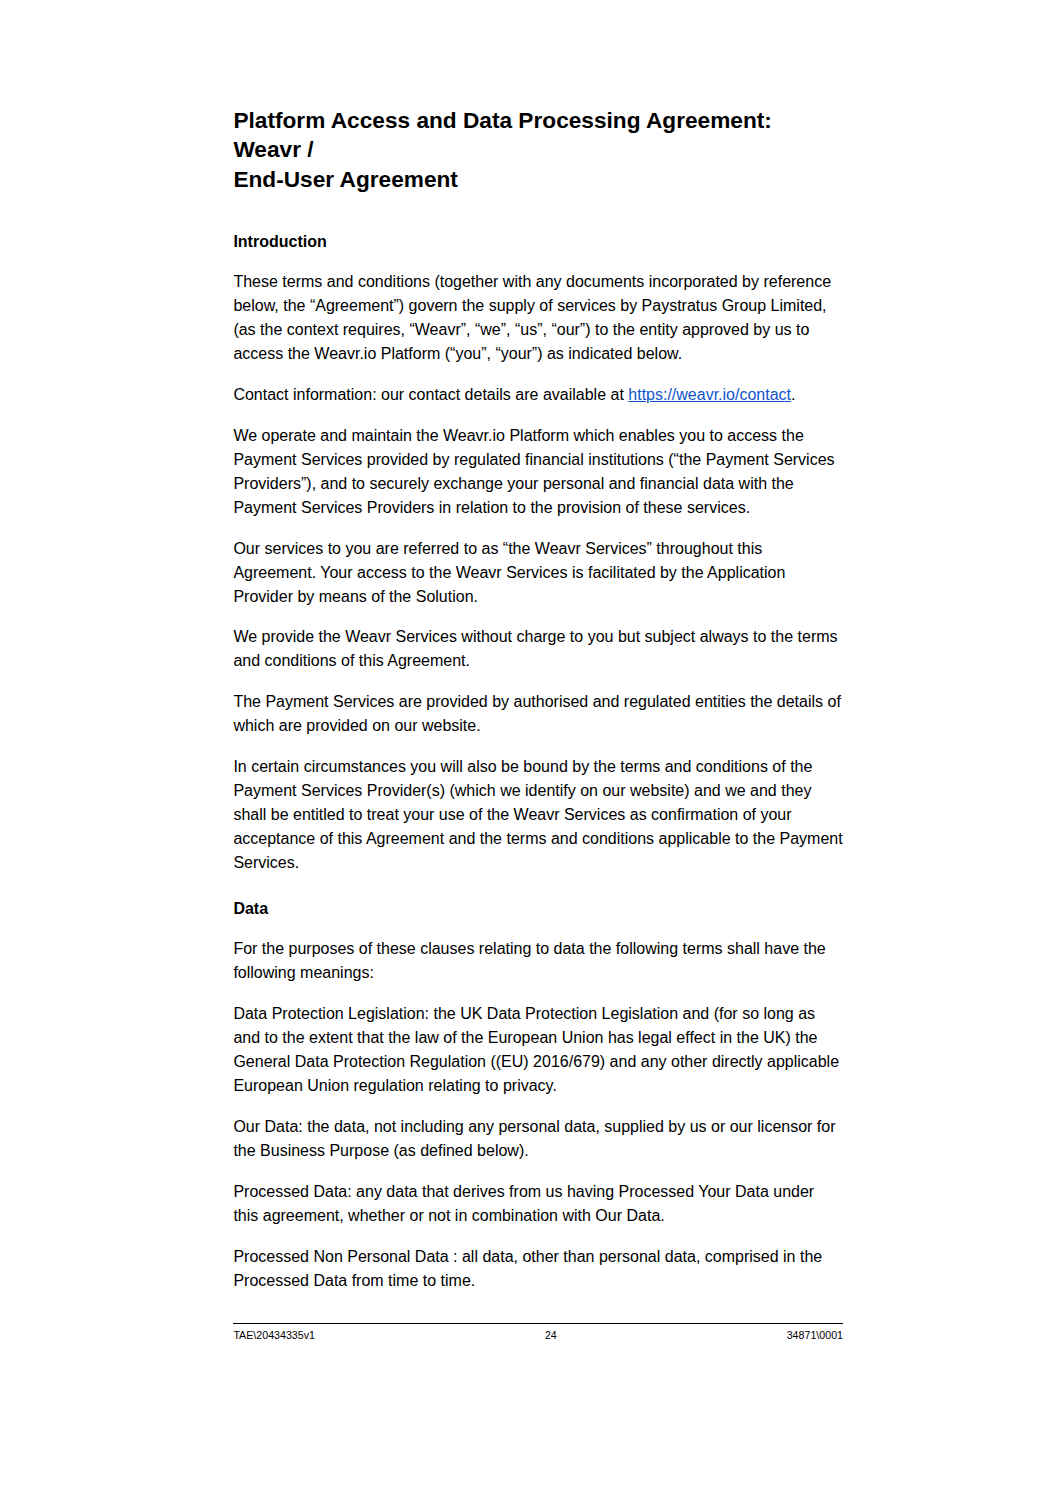Platform Access and Data Processing Agreement: Weavr /
End-User Agreement
Introduction
These terms and conditions (together with any documents incorporated by reference below, the “Agreement”) govern the supply of services by Paystratus Group Limited, (as the context requires, “Weavr”, “we”, “us”, “our”) to the entity approved by us to access the Weavr.io Platform (“you”, “your”) as indicated below.
Contact information: our contact details are available at https://weavr.io/contact.
We operate and maintain the Weavr.io Platform which enables you to access the Payment Services provided by regulated financial institutions (“the Payment Services Providers”), and to securely exchange your personal and financial data with the Payment Services Providers in relation to the provision of these services.
Our services to you are referred to as “the Weavr Services” throughout this Agreement. Your access to the Weavr Services is facilitated by the Application Provider by means of the Solution.
We provide the Weavr Services without charge to you but subject always to the terms and conditions of this Agreement.
The Payment Services are provided by authorised and regulated entities the details of which are provided on our website.
In certain circumstances you will also be bound by the terms and conditions of the Payment Services Provider(s) (which we identify on our website) and we and they shall be entitled to treat your use of the Weavr Services as confirmation of your acceptance of this Agreement and the terms and conditions applicable to the Payment Services.
Data
For the purposes of these clauses relating to data the following terms shall have the following meanings:
Data Protection Legislation: the UK Data Protection Legislation and (for so long as and to the extent that the law of the European Union has legal effect in the UK) the General Data Protection Regulation ((EU) 2016/679) and any other directly applicable European Union regulation relating to privacy.
Our Data: the data, not including any personal data, supplied by us or our licensor for the Business Purpose (as defined below).
Processed Data: any data that derives from us having Processed Your Data under this agreement, whether or not in combination with Our Data.
Processed Non Personal Data : all data, other than personal data, comprised in the Processed Data from time to time.
TAE\20434335v1 24 34871\0001